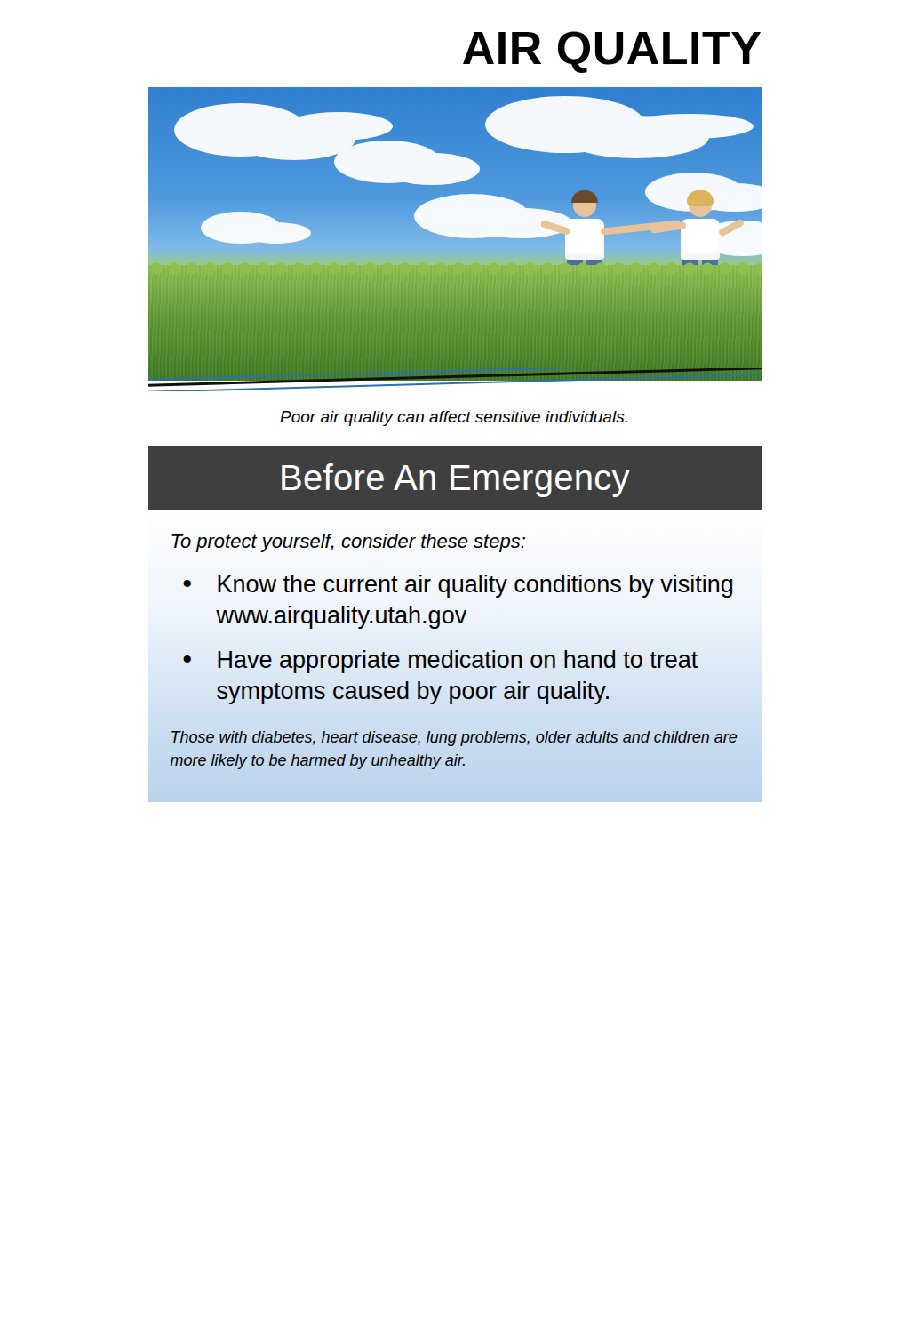AIR QUALITY
Poor air quality can affect sensitive individuals.
Before An Emergency
To protect yourself, consider these steps:
Know the current air quality conditions by visiting www.airquality.utah.gov
Have appropriate medication on hand to treat symptoms caused by poor air quality.
Those with diabetes, heart disease, lung problems, older adults and children are more likely to be harmed by unhealthy air.